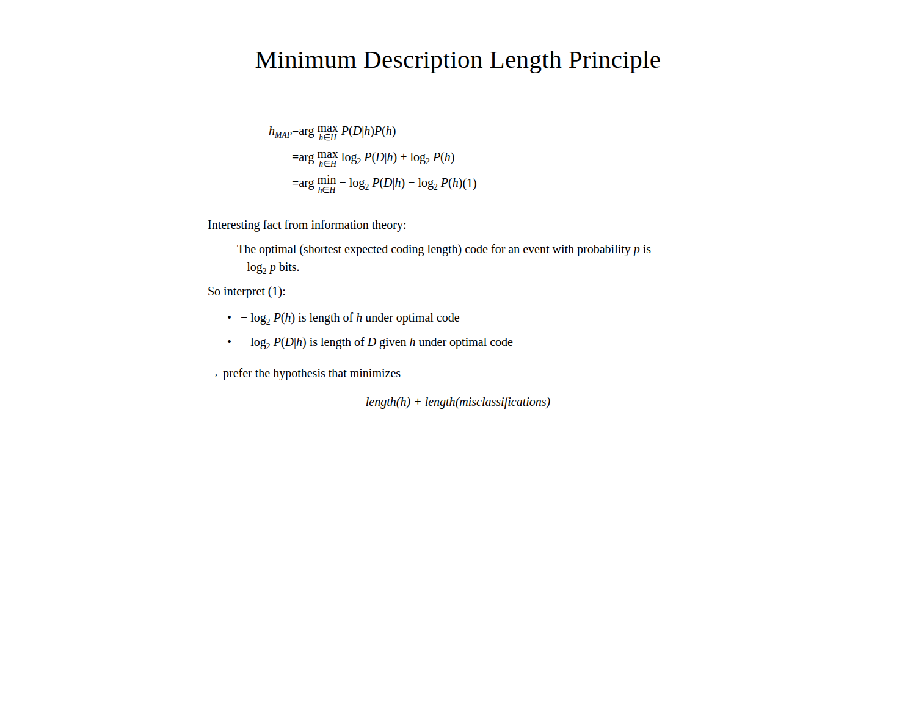Minimum Description Length Principle
| h MAP | = | arg max h ∈ H P ( D / h ) P ( h ) | |
| | = | arg max h ∈ H log 2 P ( D / h ) + log 2 P ( h ) | |
| | = | arg min h ∈ H − log 2 P ( D / h ) − log 2 P ( h ) | (1) |
Interesting fact from information theory:
The optimal (shortest expected coding length) code for an event with probability p is − log2 p bits.
So interpret (1):
− log2 P(h) is length of h under optimal code
− log2 P(D|h) is length of D given h under optimal code
→ prefer the hypothesis that minimizes
length(h) + length(misclassifications)